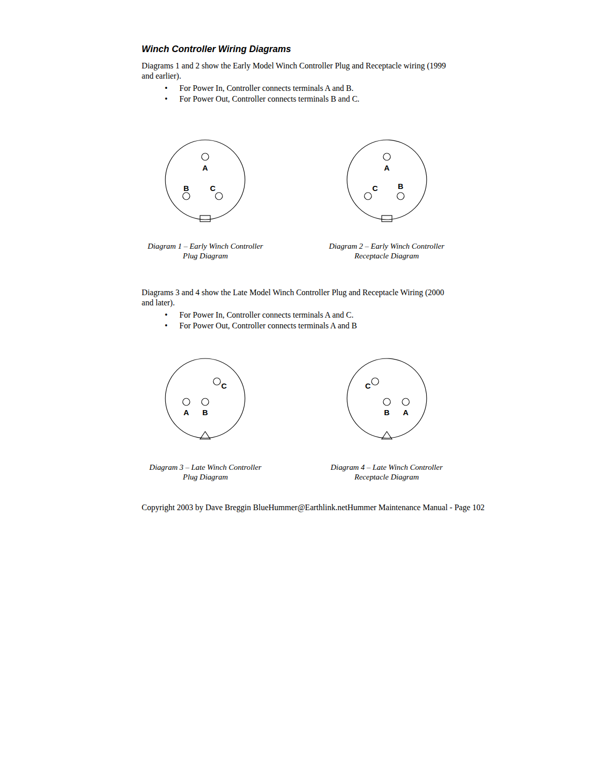Winch Controller Wiring Diagrams
Diagrams 1 and 2 show the Early Model Winch Controller Plug and Receptacle wiring (1999 and earlier).
For Power In, Controller connects terminals A and B.
For Power Out, Controller connects terminals B and C.
A B C
Diagram 1 – Early Winch Controller Plug Diagram
A C B
Diagram 2 – Early Winch Controller Receptacle Diagram
Diagrams 3 and 4 show the Late Model Winch Controller Plug and Receptacle Wiring (2000 and later).
For Power In, Controller connects terminals A and C.
For Power Out, Controller connects terminals A and B
C A B
Diagram 3 – Late Winch Controller Plug Diagram
C B A
Diagram 4 – Late Winch Controller Receptacle Diagram
Copyright 2003 by Dave Breggin BlueHummer@Earthlink.net
Hummer Maintenance Manual - Page 102